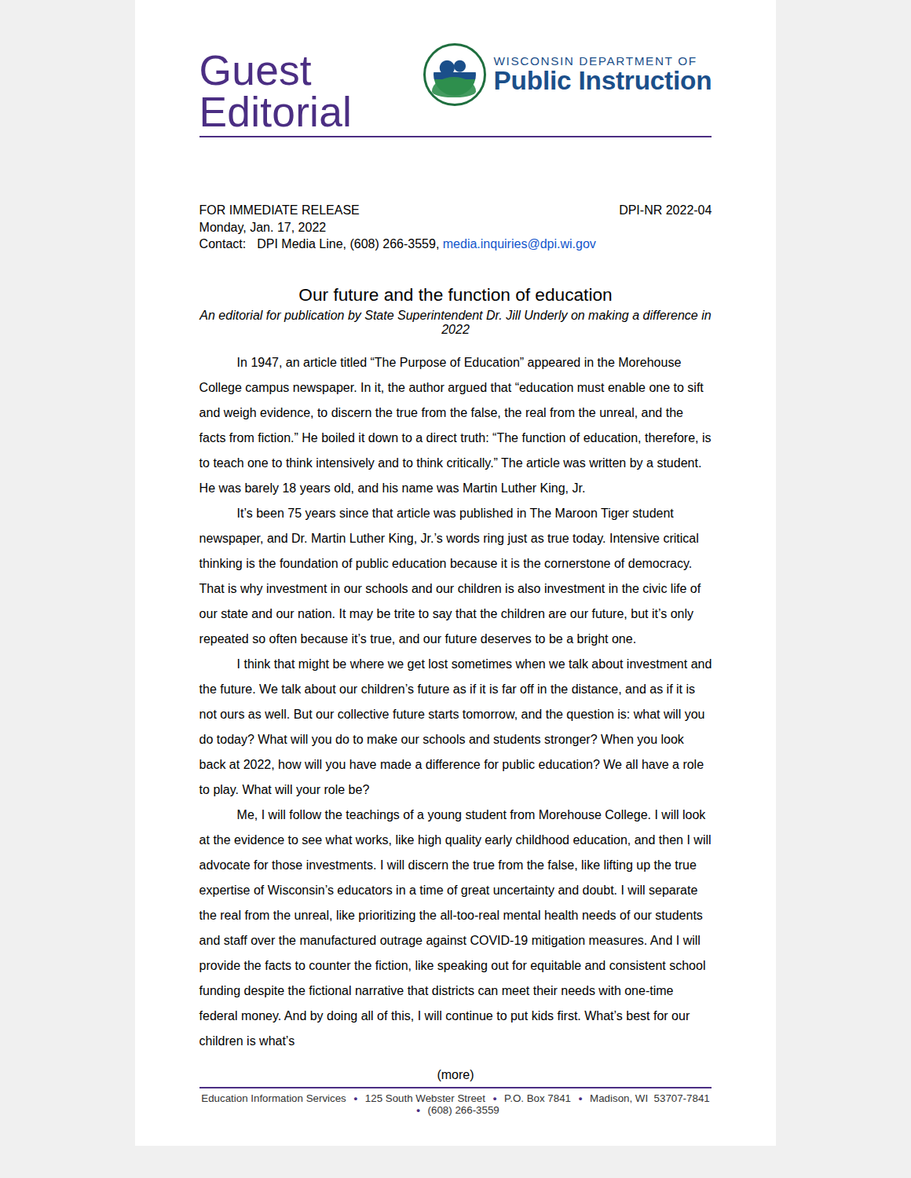Guest Editorial
Wisconsin Department of
Public Instruction
FOR IMMEDIATE RELEASE DPI-NR 2022-04
Monday, Jan. 17, 2022
Contact: DPI Media Line, (608) 266-3559, media.inquiries@dpi.wi.gov
Our future and the function of education
An editorial for publication by State Superintendent Dr. Jill Underly on making a difference in 2022
In 1947, an article titled “The Purpose of Education” appeared in the Morehouse College campus newspaper. In it, the author argued that “education must enable one to sift and weigh evidence, to discern the true from the false, the real from the unreal, and the facts from fiction.” He boiled it down to a direct truth: “The function of education, therefore, is to teach one to think intensively and to think critically.” The article was written by a student. He was barely 18 years old, and his name was Martin Luther King, Jr.
It’s been 75 years since that article was published in The Maroon Tiger student newspaper, and Dr. Martin Luther King, Jr.’s words ring just as true today. Intensive critical thinking is the foundation of public education because it is the cornerstone of democracy. That is why investment in our schools and our children is also investment in the civic life of our state and our nation. It may be trite to say that the children are our future, but it’s only repeated so often because it’s true, and our future deserves to be a bright one.
I think that might be where we get lost sometimes when we talk about investment and the future. We talk about our children’s future as if it is far off in the distance, and as if it is not ours as well. But our collective future starts tomorrow, and the question is: what will you do today? What will you do to make our schools and students stronger? When you look back at 2022, how will you have made a difference for public education? We all have a role to play. What will your role be?
Me, I will follow the teachings of a young student from Morehouse College. I will look at the evidence to see what works, like high quality early childhood education, and then I will advocate for those investments. I will discern the true from the false, like lifting up the true expertise of Wisconsin’s educators in a time of great uncertainty and doubt. I will separate the real from the unreal, like prioritizing the all-too-real mental health needs of our students and staff over the manufactured outrage against COVID-19 mitigation measures. And I will provide the facts to counter the fiction, like speaking out for equitable and consistent school funding despite the fictional narrative that districts can meet their needs with one-time federal money. And by doing all of this, I will continue to put kids first. What’s best for our children is what’s
(more)
Education Information Services • 125 South Webster Street • P.O. Box 7841 • Madison, WI 53707-7841 • (608) 266-3559